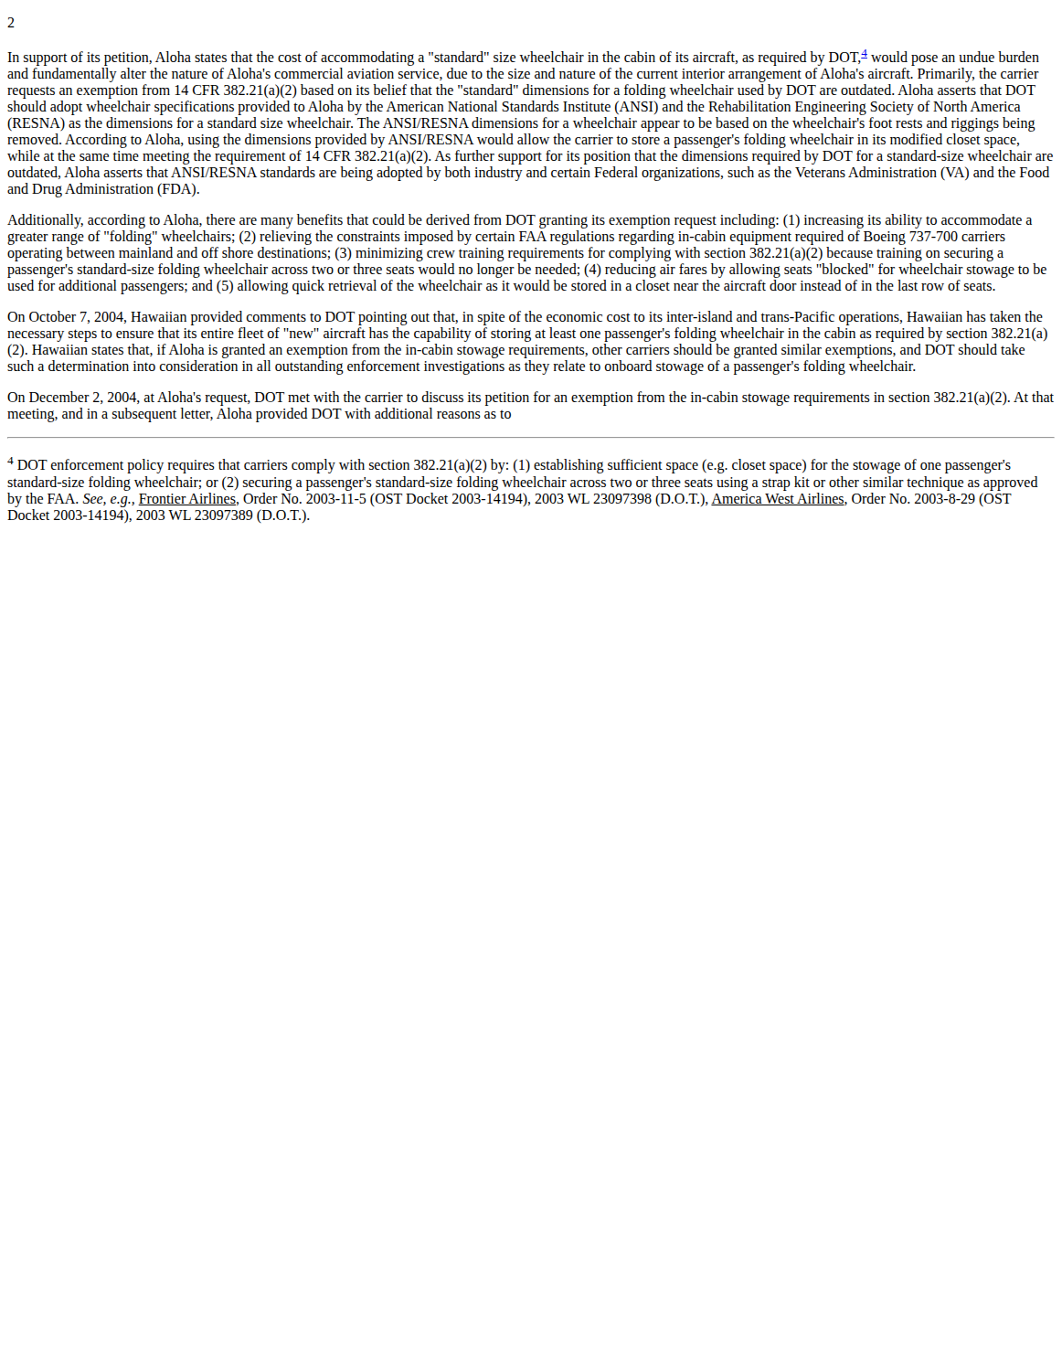2
In support of its petition, Aloha states that the cost of accommodating a "standard" size wheelchair in the cabin of its aircraft, as required by DOT,4 would pose an undue burden and fundamentally alter the nature of Aloha's commercial aviation service, due to the size and nature of the current interior arrangement of Aloha's aircraft. Primarily, the carrier requests an exemption from 14 CFR 382.21(a)(2) based on its belief that the "standard" dimensions for a folding wheelchair used by DOT are outdated. Aloha asserts that DOT should adopt wheelchair specifications provided to Aloha by the American National Standards Institute (ANSI) and the Rehabilitation Engineering Society of North America (RESNA) as the dimensions for a standard size wheelchair. The ANSI/RESNA dimensions for a wheelchair appear to be based on the wheelchair's foot rests and riggings being removed. According to Aloha, using the dimensions provided by ANSI/RESNA would allow the carrier to store a passenger's folding wheelchair in its modified closet space, while at the same time meeting the requirement of 14 CFR 382.21(a)(2). As further support for its position that the dimensions required by DOT for a standard-size wheelchair are outdated, Aloha asserts that ANSI/RESNA standards are being adopted by both industry and certain Federal organizations, such as the Veterans Administration (VA) and the Food and Drug Administration (FDA).
Additionally, according to Aloha, there are many benefits that could be derived from DOT granting its exemption request including: (1) increasing its ability to accommodate a greater range of "folding" wheelchairs; (2) relieving the constraints imposed by certain FAA regulations regarding in-cabin equipment required of Boeing 737-700 carriers operating between mainland and off shore destinations; (3) minimizing crew training requirements for complying with section 382.21(a)(2) because training on securing a passenger's standard-size folding wheelchair across two or three seats would no longer be needed; (4) reducing air fares by allowing seats "blocked" for wheelchair stowage to be used for additional passengers; and (5) allowing quick retrieval of the wheelchair as it would be stored in a closet near the aircraft door instead of in the last row of seats.
On October 7, 2004, Hawaiian provided comments to DOT pointing out that, in spite of the economic cost to its inter-island and trans-Pacific operations, Hawaiian has taken the necessary steps to ensure that its entire fleet of "new" aircraft has the capability of storing at least one passenger's folding wheelchair in the cabin as required by section 382.21(a)(2). Hawaiian states that, if Aloha is granted an exemption from the in-cabin stowage requirements, other carriers should be granted similar exemptions, and DOT should take such a determination into consideration in all outstanding enforcement investigations as they relate to onboard stowage of a passenger's folding wheelchair.
On December 2, 2004, at Aloha's request, DOT met with the carrier to discuss its petition for an exemption from the in-cabin stowage requirements in section 382.21(a)(2). At that meeting, and in a subsequent letter, Aloha provided DOT with additional reasons as to
4 DOT enforcement policy requires that carriers comply with section 382.21(a)(2) by: (1) establishing sufficient space (e.g. closet space) for the stowage of one passenger's standard-size folding wheelchair; or (2) securing a passenger's standard-size folding wheelchair across two or three seats using a strap kit or other similar technique as approved by the FAA. See, e.g., Frontier Airlines, Order No. 2003-11-5 (OST Docket 2003-14194), 2003 WL 23097398 (D.O.T.), America West Airlines, Order No. 2003-8-29 (OST Docket 2003-14194), 2003 WL 23097389 (D.O.T.).